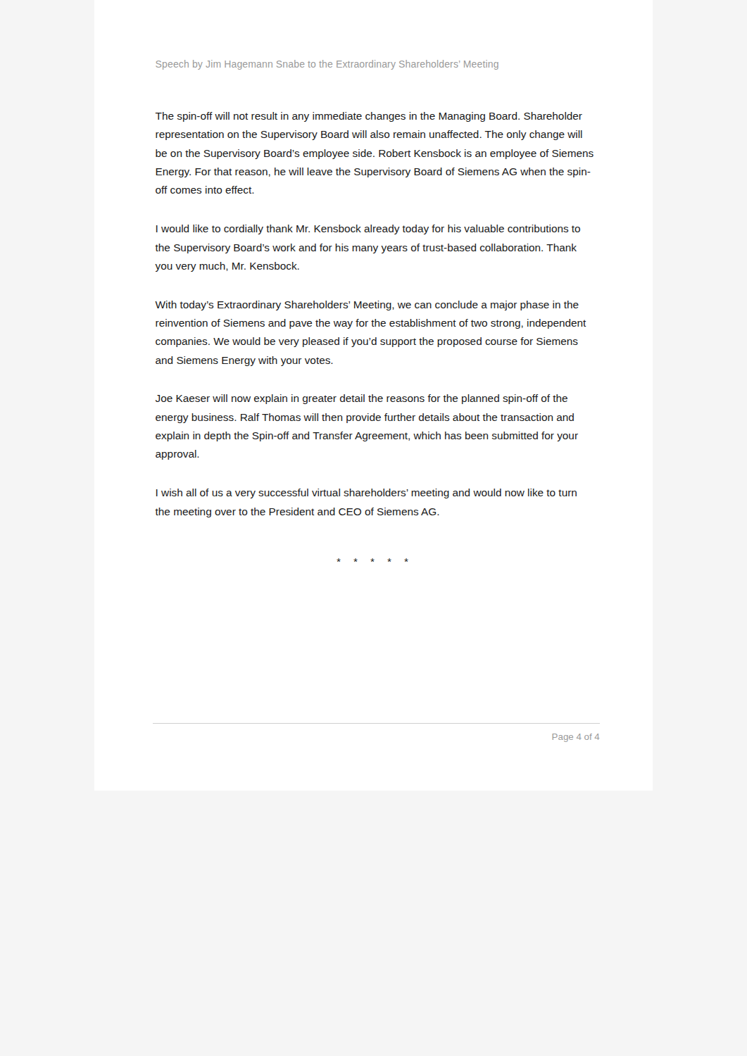Speech by Jim Hagemann Snabe to the Extraordinary Shareholders’ Meeting
The spin-off will not result in any immediate changes in the Managing Board. Shareholder representation on the Supervisory Board will also remain unaffected. The only change will be on the Supervisory Board’s employee side. Robert Kensbock is an employee of Siemens Energy. For that reason, he will leave the Supervisory Board of Siemens AG when the spin-off comes into effect.
I would like to cordially thank Mr. Kensbock already today for his valuable contributions to the Supervisory Board’s work and for his many years of trust-based collaboration. Thank you very much, Mr. Kensbock.
With today’s Extraordinary Shareholders’ Meeting, we can conclude a major phase in the reinvention of Siemens and pave the way for the establishment of two strong, independent companies. We would be very pleased if you’d support the proposed course for Siemens and Siemens Energy with your votes.
Joe Kaeser will now explain in greater detail the reasons for the planned spin-off of the energy business. Ralf Thomas will then provide further details about the transaction and explain in depth the Spin-off and Transfer Agreement, which has been submitted for your approval.
I wish all of us a very successful virtual shareholders’ meeting and would now like to turn the meeting over to the President and CEO of Siemens AG.
* * * * *
Page 4 of 4